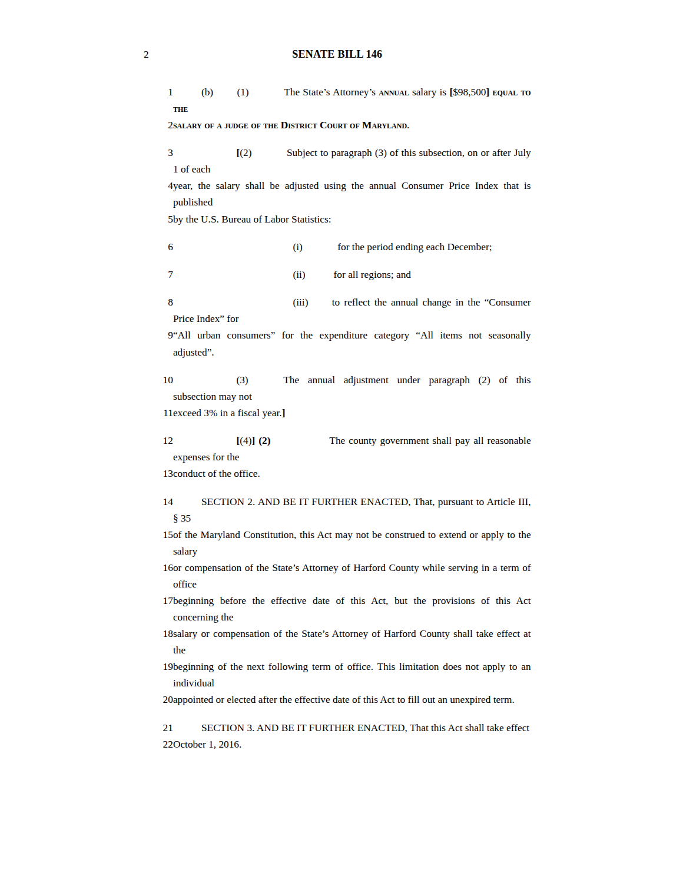2
SENATE BILL 146
| 1 | (b) (1) The State’s Attorney’s annual salary is [ $98,500 ] equal to the |
| 2 | salary of a judge of the District Court of Maryland . |
| 3 | [ (2) Subject to paragraph (3) of this subsection, on or after July 1 of each |
| 4 | year, the salary shall be adjusted using the annual Consumer Price Index that is published |
| 5 | by the U.S. Bureau of Labor Statistics: |
| 6 | (i) for the period ending each December; |
| 7 | (ii) for all regions; and |
| 8 | (iii) to reflect the annual change in the “Consumer Price Index” for |
| 9 | “All urban consumers” for the expenditure category “All items not seasonally adjusted”. |
| 10 | (3) The annual adjustment under paragraph (2) of this subsection may not |
| 11 | exceed 3% in a fiscal year. ] |
| 12 | [ (4) ] (2) The county government shall pay all reasonable expenses for the |
| 13 | conduct of the office. |
| 14 | SECTION 2. AND BE IT FURTHER ENACTED, That, pursuant to Article III, § 35 |
| 15 | of the Maryland Constitution, this Act may not be construed to extend or apply to the salary |
| 16 | or compensation of the State’s Attorney of Harford County while serving in a term of office |
| 17 | beginning before the effective date of this Act, but the provisions of this Act concerning the |
| 18 | salary or compensation of the State’s Attorney of Harford County shall take effect at the |
| 19 | beginning of the next following term of office. This limitation does not apply to an individual |
| 20 | appointed or elected after the effective date of this Act to fill out an unexpired term. |
| 21 | SECTION 3. AND BE IT FURTHER ENACTED, That this Act shall take effect |
| 22 | October 1, 2016. |